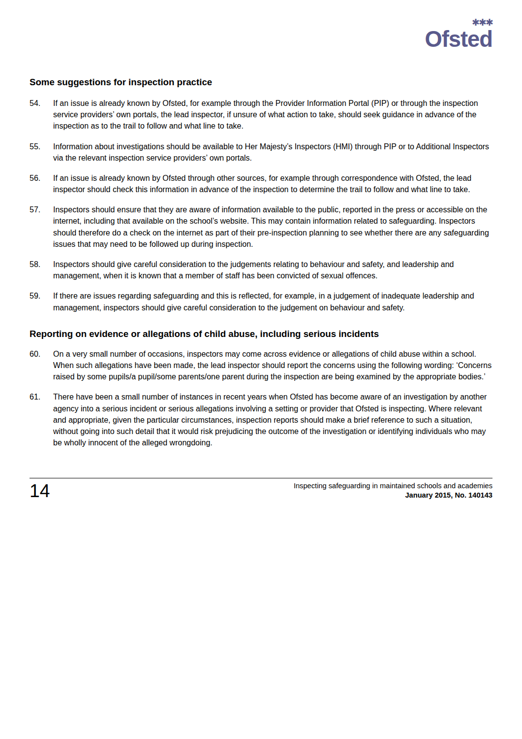✱✱✱ Ofsted
Some suggestions for inspection practice
54. If an issue is already known by Ofsted, for example through the Provider Information Portal (PIP) or through the inspection service providers’ own portals, the lead inspector, if unsure of what action to take, should seek guidance in advance of the inspection as to the trail to follow and what line to take.
55. Information about investigations should be available to Her Majesty’s Inspectors (HMI) through PIP or to Additional Inspectors via the relevant inspection service providers’ own portals.
56. If an issue is already known by Ofsted through other sources, for example through correspondence with Ofsted, the lead inspector should check this information in advance of the inspection to determine the trail to follow and what line to take.
57. Inspectors should ensure that they are aware of information available to the public, reported in the press or accessible on the internet, including that available on the school’s website. This may contain information related to safeguarding. Inspectors should therefore do a check on the internet as part of their pre-inspection planning to see whether there are any safeguarding issues that may need to be followed up during inspection.
58. Inspectors should give careful consideration to the judgements relating to behaviour and safety, and leadership and management, when it is known that a member of staff has been convicted of sexual offences.
59. If there are issues regarding safeguarding and this is reflected, for example, in a judgement of inadequate leadership and management, inspectors should give careful consideration to the judgement on behaviour and safety.
Reporting on evidence or allegations of child abuse, including serious incidents
60. On a very small number of occasions, inspectors may come across evidence or allegations of child abuse within a school. When such allegations have been made, the lead inspector should report the concerns using the following wording: ‘Concerns raised by some pupils/a pupil/some parents/one parent during the inspection are being examined by the appropriate bodies.’
61. There have been a small number of instances in recent years when Ofsted has become aware of an investigation by another agency into a serious incident or serious allegations involving a setting or provider that Ofsted is inspecting. Where relevant and appropriate, given the particular circumstances, inspection reports should make a brief reference to such a situation, without going into such detail that it would risk prejudicing the outcome of the investigation or identifying individuals who may be wholly innocent of the alleged wrongdoing.
14
Inspecting safeguarding in maintained schools and academies
January 2015, No. 140143